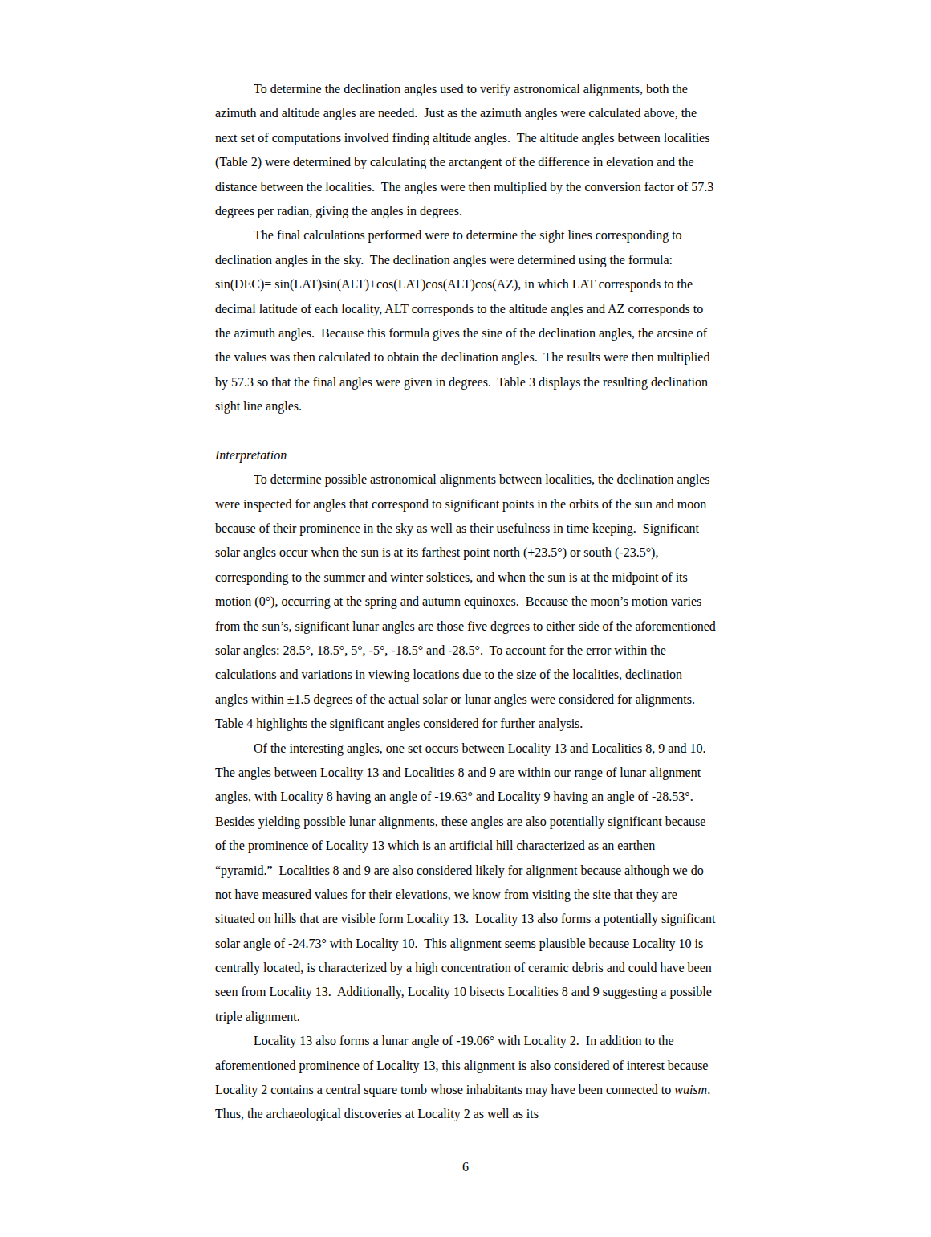To determine the declination angles used to verify astronomical alignments, both the azimuth and altitude angles are needed. Just as the azimuth angles were calculated above, the next set of computations involved finding altitude angles. The altitude angles between localities (Table 2) were determined by calculating the arctangent of the difference in elevation and the distance between the localities. The angles were then multiplied by the conversion factor of 57.3 degrees per radian, giving the angles in degrees.
The final calculations performed were to determine the sight lines corresponding to declination angles in the sky. The declination angles were determined using the formula: sin(DEC)= sin(LAT)sin(ALT)+cos(LAT)cos(ALT)cos(AZ), in which LAT corresponds to the decimal latitude of each locality, ALT corresponds to the altitude angles and AZ corresponds to the azimuth angles. Because this formula gives the sine of the declination angles, the arcsine of the values was then calculated to obtain the declination angles. The results were then multiplied by 57.3 so that the final angles were given in degrees. Table 3 displays the resulting declination sight line angles.
Interpretation
To determine possible astronomical alignments between localities, the declination angles were inspected for angles that correspond to significant points in the orbits of the sun and moon because of their prominence in the sky as well as their usefulness in time keeping. Significant solar angles occur when the sun is at its farthest point north (+23.5°) or south (-23.5°), corresponding to the summer and winter solstices, and when the sun is at the midpoint of its motion (0°), occurring at the spring and autumn equinoxes. Because the moon’s motion varies from the sun’s, significant lunar angles are those five degrees to either side of the aforementioned solar angles: 28.5°, 18.5°, 5°, -5°, -18.5° and -28.5°. To account for the error within the calculations and variations in viewing locations due to the size of the localities, declination angles within ±1.5 degrees of the actual solar or lunar angles were considered for alignments. Table 4 highlights the significant angles considered for further analysis.
Of the interesting angles, one set occurs between Locality 13 and Localities 8, 9 and 10. The angles between Locality 13 and Localities 8 and 9 are within our range of lunar alignment angles, with Locality 8 having an angle of -19.63° and Locality 9 having an angle of -28.53°. Besides yielding possible lunar alignments, these angles are also potentially significant because of the prominence of Locality 13 which is an artificial hill characterized as an earthen “pyramid.” Localities 8 and 9 are also considered likely for alignment because although we do not have measured values for their elevations, we know from visiting the site that they are situated on hills that are visible form Locality 13. Locality 13 also forms a potentially significant solar angle of -24.73° with Locality 10. This alignment seems plausible because Locality 10 is centrally located, is characterized by a high concentration of ceramic debris and could have been seen from Locality 13. Additionally, Locality 10 bisects Localities 8 and 9 suggesting a possible triple alignment.
Locality 13 also forms a lunar angle of -19.06° with Locality 2. In addition to the aforementioned prominence of Locality 13, this alignment is also considered of interest because Locality 2 contains a central square tomb whose inhabitants may have been connected to wuism. Thus, the archaeological discoveries at Locality 2 as well as its
6